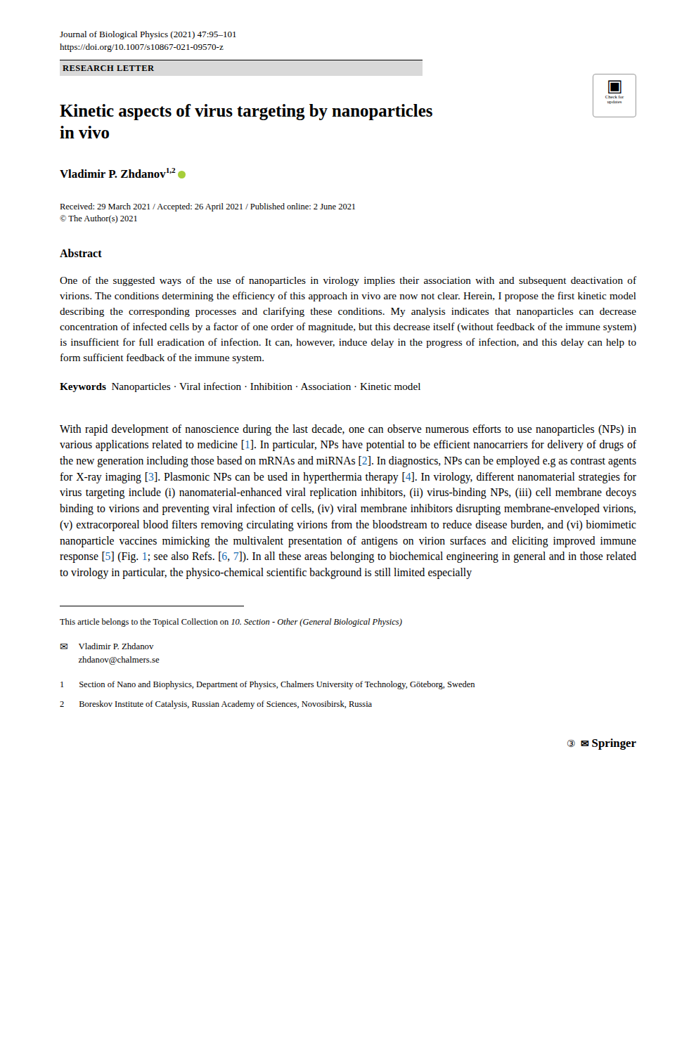Journal of Biological Physics (2021) 47:95–101
https://doi.org/10.1007/s10867-021-09570-z
RESEARCH LETTER
▣ Check for
updates
Kinetic aspects of virus targeting by nanoparticles
in vivo
Vladimir P. Zhdanov1,2
Received: 29 March 2021 / Accepted: 26 April 2021 / Published online: 2 June 2021
© The Author(s) 2021
Abstract
One of the suggested ways of the use of nanoparticles in virology implies their association with and subsequent deactivation of virions. The conditions determining the efficiency of this approach in vivo are now not clear. Herein, I propose the first kinetic model describing the corresponding processes and clarifying these conditions. My analysis indicates that nanoparticles can decrease concentration of infected cells by a factor of one order of magnitude, but this decrease itself (without feedback of the immune system) is insufficient for full eradication of infection. It can, however, induce delay in the progress of infection, and this delay can help to form sufficient feedback of the immune system.
Keywords Nanoparticles · Viral infection · Inhibition · Association · Kinetic model
With rapid development of nanoscience during the last decade, one can observe numerous efforts to use nanoparticles (NPs) in various applications related to medicine [1]. In particular, NPs have potential to be efficient nanocarriers for delivery of drugs of the new generation including those based on mRNAs and miRNAs [2]. In diagnostics, NPs can be employed e.g as contrast agents for X-ray imaging [3]. Plasmonic NPs can be used in hyperthermia therapy [4]. In virology, different nanomaterial strategies for virus targeting include (i) nanomaterial-enhanced viral replication inhibitors, (ii) virus-binding NPs, (iii) cell membrane decoys binding to virions and preventing viral infection of cells, (iv) viral membrane inhibitors disrupting membrane-enveloped virions, (v) extracorporeal blood filters removing circulating virions from the bloodstream to reduce disease burden, and (vi) biomimetic nanoparticle vaccines mimicking the multivalent presentation of antigens on virion surfaces and eliciting improved immune response [5] (Fig. 1; see also Refs. [6, 7]). In all these areas belonging to biochemical engineering in general and in those related to virology in particular, the physico-chemical scientific background is still limited especially
This article belongs to the Topical Collection on 10. Section - Other (General Biological Physics)
✉ Vladimir P. Zhdanov
zhdanov@chalmers.se
1 Section of Nano and Biophysics, Department of Physics, Chalmers University of Technology, Göteborg, Sweden
2 Boreskov Institute of Catalysis, Russian Academy of Sciences, Novosibirsk, Russia
③ Springer